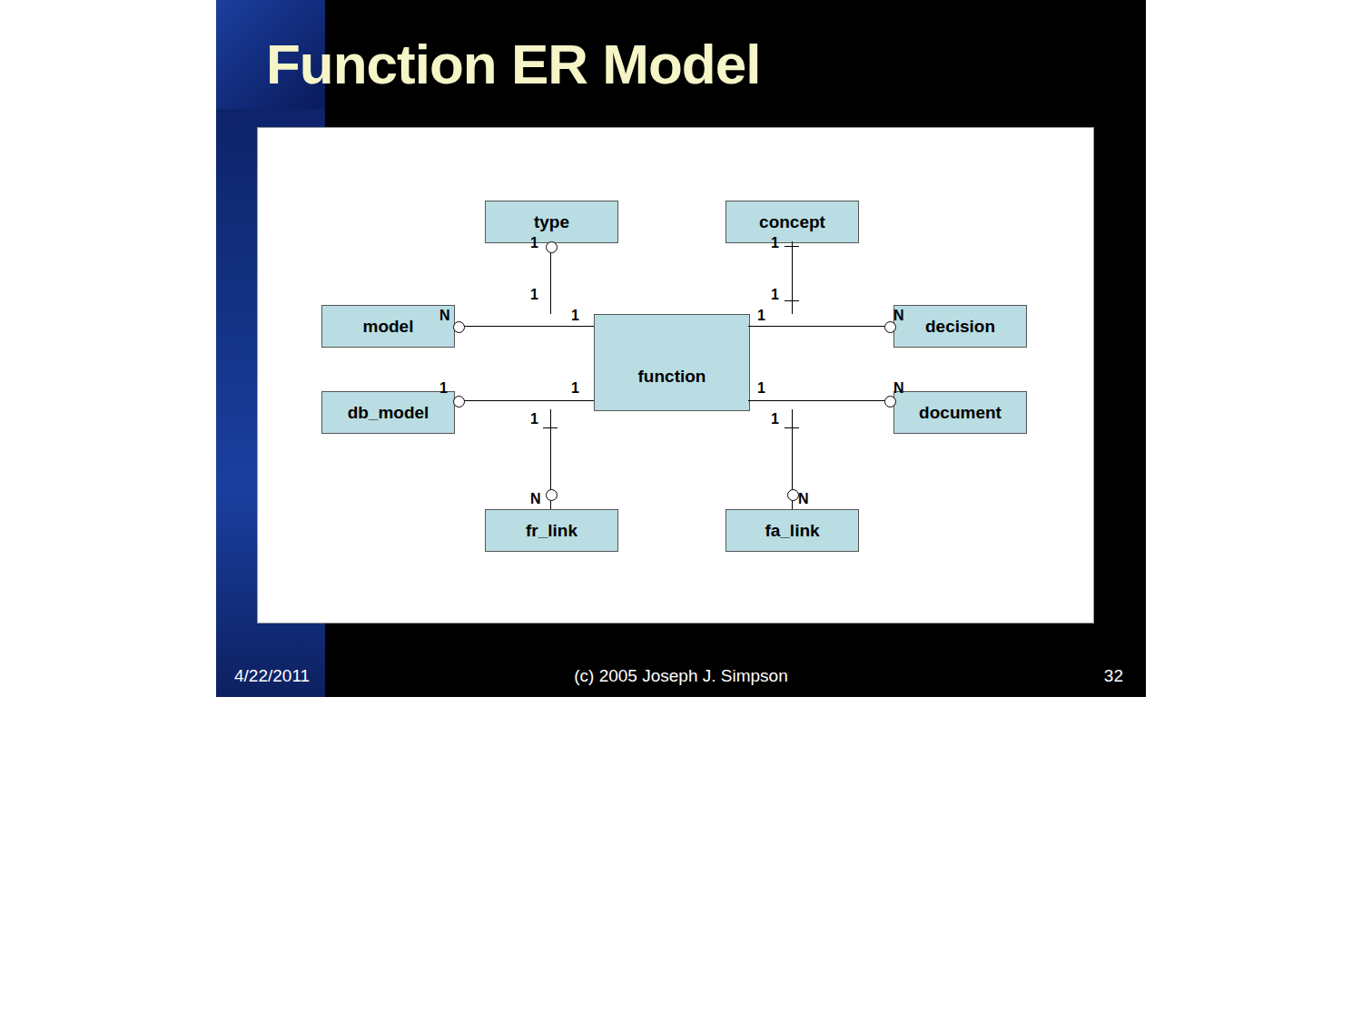Function ER Model
type
concept
model
decision
db_model
document
fr_link
fa_link
function
1
1
1
1
N
1
1
N
1
1
1
N
1
N
1
N
4/22/2011
(c) 2005 Joseph J. Simpson
32